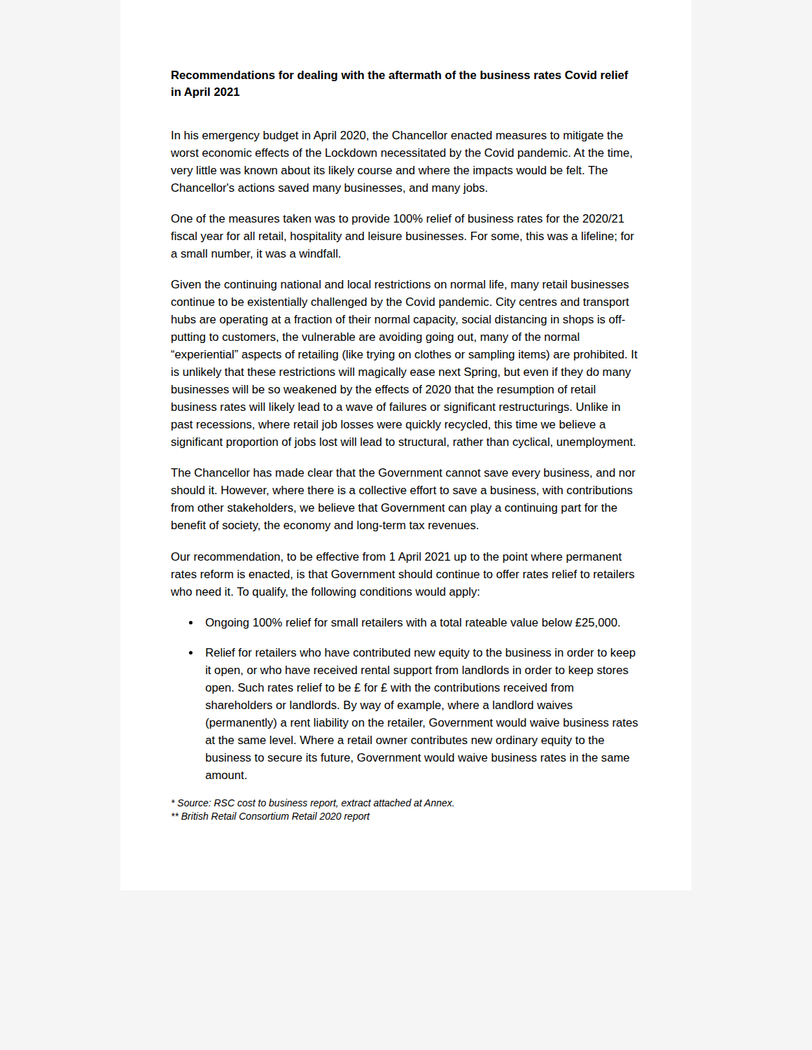Recommendations for dealing with the aftermath of the business rates Covid relief in April 2021
In his emergency budget in April 2020, the Chancellor enacted measures to mitigate the worst economic effects of the Lockdown necessitated by the Covid pandemic. At the time, very little was known about its likely course and where the impacts would be felt. The Chancellor's actions saved many businesses, and many jobs.
One of the measures taken was to provide 100% relief of business rates for the 2020/21 fiscal year for all retail, hospitality and leisure businesses. For some, this was a lifeline; for a small number, it was a windfall.
Given the continuing national and local restrictions on normal life, many retail businesses continue to be existentially challenged by the Covid pandemic. City centres and transport hubs are operating at a fraction of their normal capacity, social distancing in shops is off-putting to customers, the vulnerable are avoiding going out, many of the normal “experiential” aspects of retailing (like trying on clothes or sampling items) are prohibited. It is unlikely that these restrictions will magically ease next Spring, but even if they do many businesses will be so weakened by the effects of 2020 that the resumption of retail business rates will likely lead to a wave of failures or significant restructurings. Unlike in past recessions, where retail job losses were quickly recycled, this time we believe a significant proportion of jobs lost will lead to structural, rather than cyclical, unemployment.
The Chancellor has made clear that the Government cannot save every business, and nor should it. However, where there is a collective effort to save a business, with contributions from other stakeholders, we believe that Government can play a continuing part for the benefit of society, the economy and long-term tax revenues.
Our recommendation, to be effective from 1 April 2021 up to the point where permanent rates reform is enacted, is that Government should continue to offer rates relief to retailers who need it. To qualify, the following conditions would apply:
Ongoing 100% relief for small retailers with a total rateable value below £25,000.
Relief for retailers who have contributed new equity to the business in order to keep it open, or who have received rental support from landlords in order to keep stores open. Such rates relief to be £ for £ with the contributions received from shareholders or landlords. By way of example, where a landlord waives (permanently) a rent liability on the retailer, Government would waive business rates at the same level. Where a retail owner contributes new ordinary equity to the business to secure its future, Government would waive business rates in the same amount.
* Source: RSC cost to business report, extract attached at Annex.
** British Retail Consortium Retail 2020 report